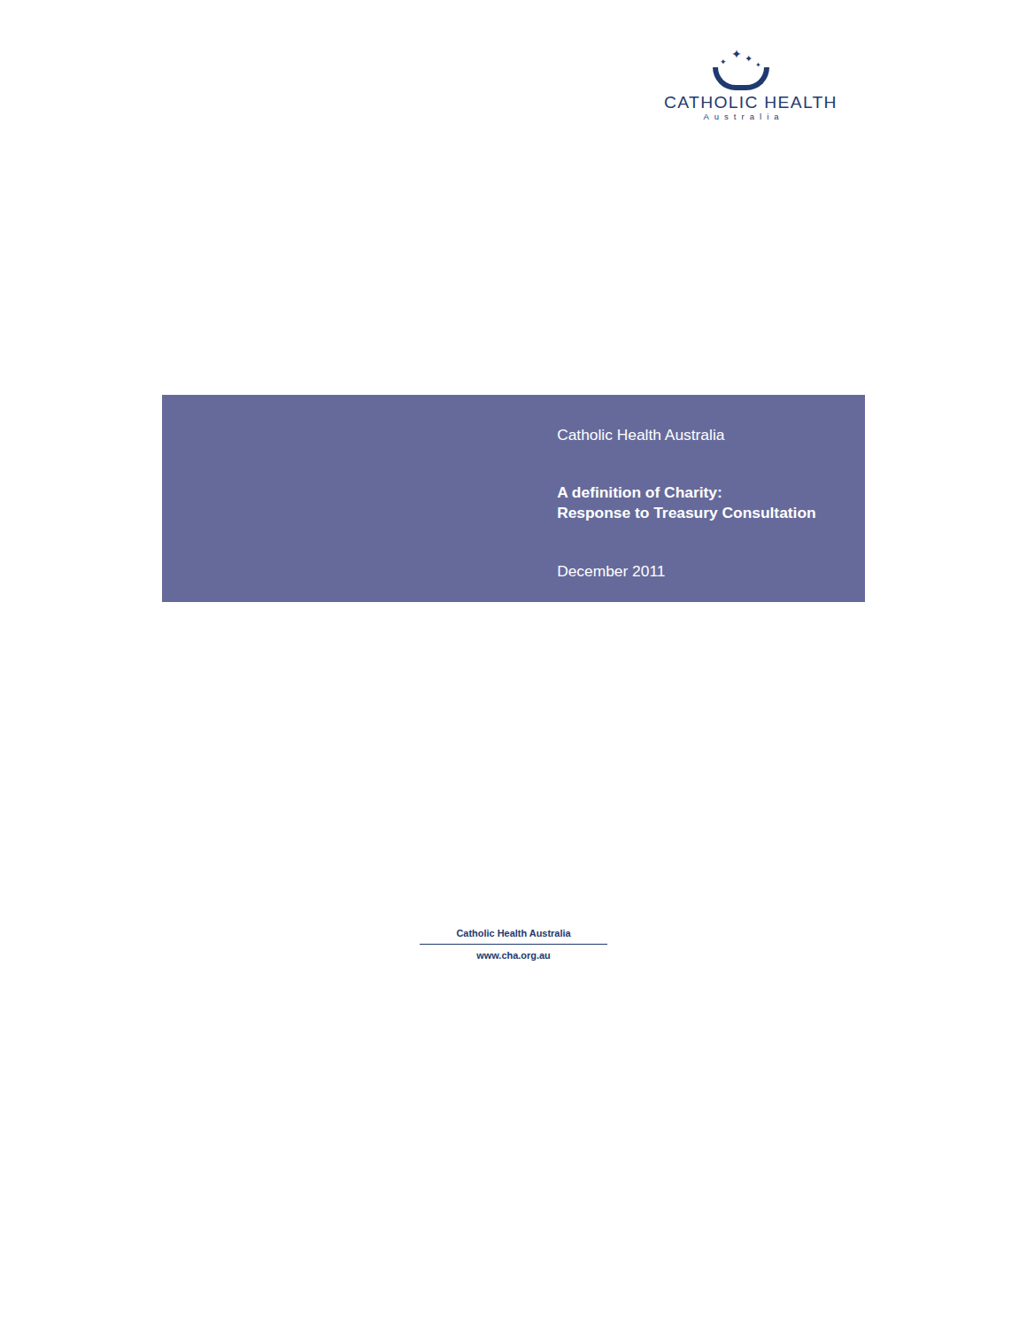✦ ✦ ✦ ✦ CATHOLIC HEALTH
Australia
Catholic Health Australia
A definition of Charity:
Response to Treasury Consultation
December 2011
Catholic Health Australia
www.cha.org.au